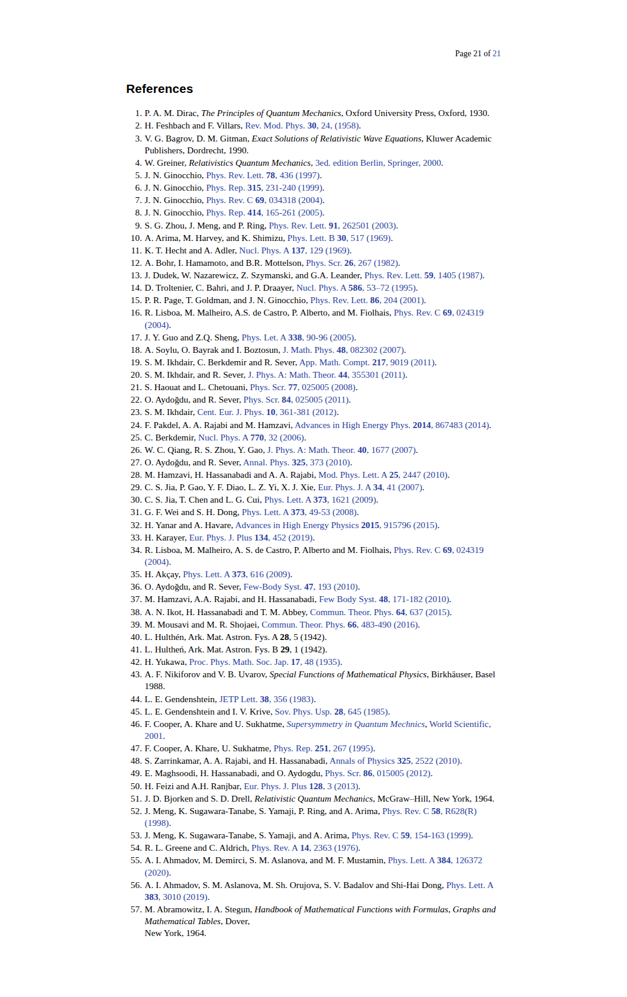Page 21 of 21
References
P. A. M. Dirac, The Principles of Quantum Mechanics, Oxford University Press, Oxford, 1930.
H. Feshbach and F. Villars, Rev. Mod. Phys. 30, 24, (1958).
V. G. Bagrov, D. M. Gitman, Exact Solutions of Relativistic Wave Equations, Kluwer Academic Publishers, Dordrecht, 1990.
W. Greiner, Relativistics Quantum Mechanics, 3ed. edition Berlin, Springer, 2000.
J. N. Ginocchio, Phys. Rev. Lett. 78, 436 (1997).
J. N. Ginocchio, Phys. Rep. 315, 231-240 (1999).
J. N. Ginocchio, Phys. Rev. C 69, 034318 (2004).
J. N. Ginocchio, Phys. Rep. 414, 165-261 (2005).
S. G. Zhou, J. Meng, and P. Ring, Phys. Rev. Lett. 91, 262501 (2003).
A. Arima, M. Harvey, and K. Shimizu, Phys. Lett. B 30, 517 (1969).
K. T. Hecht and A. Adler, Nucl. Phys. A 137, 129 (1969).
A. Bohr, I. Hamamoto, and B.R. Mottelson, Phys. Scr. 26, 267 (1982).
J. Dudek, W. Nazarewicz, Z. Szymanski, and G.A. Leander, Phys. Rev. Lett. 59, 1405 (1987).
D. Troltenier, C. Bahri, and J. P. Draayer, Nucl. Phys. A 586, 53–72 (1995).
P. R. Page, T. Goldman, and J. N. Ginocchio, Phys. Rev. Lett. 86, 204 (2001).
R. Lisboa, M. Malheiro, A.S. de Castro, P. Alberto, and M. Fiolhais, Phys. Rev. C 69, 024319 (2004).
J. Y. Guo and Z.Q. Sheng, Phys. Let. A 338, 90-96 (2005).
A. Soylu, O. Bayrak and I. Boztosun, J. Math. Phys. 48, 082302 (2007).
S. M. Ikhdair, C. Berkdemir and R. Sever, App. Math. Compt. 217, 9019 (2011).
S. M. Ikhdair, and R. Sever, J. Phys. A: Math. Theor. 44, 355301 (2011).
S. Haouat and L. Chetouani, Phys. Scr. 77, 025005 (2008).
O. Aydoğdu, and R. Sever, Phys. Scr. 84, 025005 (2011).
S. M. Ikhdair, Cent. Eur. J. Phys. 10, 361-381 (2012).
F. Pakdel, A. A. Rajabi and M. Hamzavi, Advances in High Energy Phys. 2014, 867483 (2014).
C. Berkdemir, Nucl. Phys. A 770, 32 (2006).
W. C. Qiang, R. S. Zhou, Y. Gao, J. Phys. A: Math. Theor. 40, 1677 (2007).
O. Aydoğdu, and R. Sever, Annal. Phys. 325, 373 (2010).
M. Hamzavi, H. Hassanabadi and A. A. Rajabi, Mod. Phys. Lett. A 25, 2447 (2010).
C. S. Jia, P. Gao, Y. F. Diao, L. Z. Yi, X. J. Xie, Eur. Phys. J. A 34, 41 (2007).
C. S. Jia, T. Chen and L. G. Cui, Phys. Lett. A 373, 1621 (2009).
G. F. Wei and S. H. Dong, Phys. Lett. A 373, 49-53 (2008).
H. Yanar and A. Havare, Advances in High Energy Physics 2015, 915796 (2015).
H. Karayer, Eur. Phys. J. Plus 134, 452 (2019).
R. Lisboa, M. Malheiro, A. S. de Castro, P. Alberto and M. Fiolhais, Phys. Rev. C 69, 024319 (2004).
H. Akçay, Phys. Lett. A 373, 616 (2009).
O. Aydoğdu, and R. Sever, Few-Body Syst. 47, 193 (2010).
M. Hamzavi, A.A. Rajabi, and H. Hassanabadi, Few Body Syst. 48, 171-182 (2010).
A. N. Ikot, H. Hassanabadi and T. M. Abbey, Commun. Theor. Phys. 64, 637 (2015).
M. Mousavi and M. R. Shojaei, Commun. Theor. Phys. 66, 483-490 (2016).
L. Hulthén, Ark. Mat. Astron. Fys. A 28, 5 (1942).
L. Hultheń, Ark. Mat. Astron. Fys. B 29, 1 (1942).
H. Yukawa, Proc. Phys. Math. Soc. Jap. 17, 48 (1935).
A. F. Nikiforov and V. B. Uvarov, Special Functions of Mathematical Physics, Birkhäuser, Basel 1988.
L. E. Gendenshtein, JETP Lett. 38, 356 (1983).
L. E. Gendenshtein and I. V. Krive, Sov. Phys. Usp. 28, 645 (1985).
F. Cooper, A. Khare and U. Sukhatme, Supersymmetry in Quantum Mechnics, World Scientific, 2001.
F. Cooper, A. Khare, U. Sukhatme, Phys. Rep. 251, 267 (1995).
S. Zarrinkamar, A. A. Rajabi, and H. Hassanabadi, Annals of Physics 325, 2522 (2010).
E. Maghsoodi, H. Hassanabadi, and O. Aydogdu, Phys. Scr. 86, 015005 (2012).
H. Feizi and A.H. Ranjbar, Eur. Phys. J. Plus 128, 3 (2013).
J. D. Bjorken and S. D. Drell, Relativistic Quantum Mechanics, McGraw–Hill, New York, 1964.
J. Meng, K. Sugawara-Tanabe, S. Yamaji, P. Ring, and A. Arima, Phys. Rev. C 58, R628(R) (1998).
J. Meng, K. Sugawara-Tanabe, S. Yamaji, and A. Arima, Phys. Rev. C 59, 154-163 (1999).
R. L. Greene and C. Aldrich, Phys. Rev. A 14, 2363 (1976).
A. I. Ahmadov, M. Demirci, S. M. Aslanova, and M. F. Mustamin, Phys. Lett. A 384, 126372 (2020).
A. I. Ahmadov, S. M. Aslanova, M. Sh. Orujova, S. V. Badalov and Shi-Hai Dong, Phys. Lett. A 383, 3010 (2019).
M. Abramowitz, I. A. Stegun, Handbook of Mathematical Functions with Formulas, Graphs and Mathematical Tables, Dover, New York, 1964.